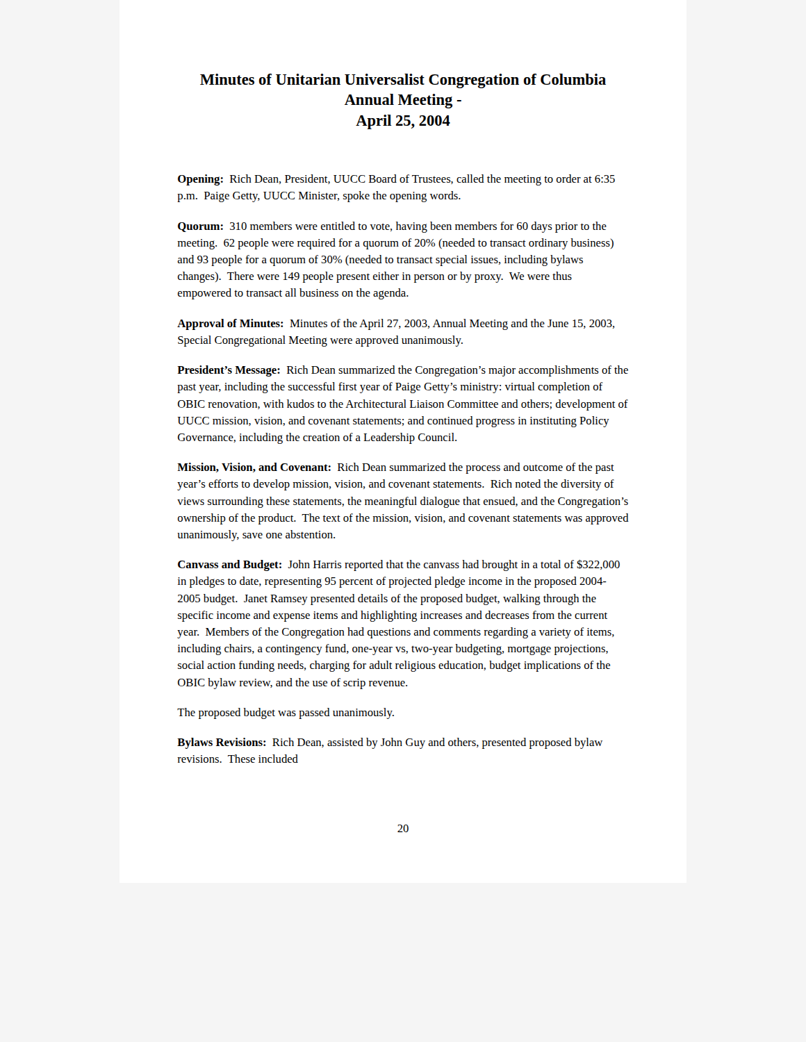Minutes of Unitarian Universalist Congregation of Columbia
Annual Meeting -
April 25, 2004
Opening: Rich Dean, President, UUCC Board of Trustees, called the meeting to order at 6:35 p.m. Paige Getty, UUCC Minister, spoke the opening words.
Quorum: 310 members were entitled to vote, having been members for 60 days prior to the meeting. 62 people were required for a quorum of 20% (needed to transact ordinary business) and 93 people for a quorum of 30% (needed to transact special issues, including bylaws changes). There were 149 people present either in person or by proxy. We were thus empowered to transact all business on the agenda.
Approval of Minutes: Minutes of the April 27, 2003, Annual Meeting and the June 15, 2003, Special Congregational Meeting were approved unanimously.
President’s Message: Rich Dean summarized the Congregation’s major accomplishments of the past year, including the successful first year of Paige Getty’s ministry: virtual completion of OBIC renovation, with kudos to the Architectural Liaison Committee and others; development of UUCC mission, vision, and covenant statements; and continued progress in instituting Policy Governance, including the creation of a Leadership Council.
Mission, Vision, and Covenant: Rich Dean summarized the process and outcome of the past year’s efforts to develop mission, vision, and covenant statements. Rich noted the diversity of views surrounding these statements, the meaningful dialogue that ensued, and the Congregation’s ownership of the product. The text of the mission, vision, and covenant statements was approved unanimously, save one abstention.
Canvass and Budget: John Harris reported that the canvass had brought in a total of $322,000 in pledges to date, representing 95 percent of projected pledge income in the proposed 2004-2005 budget. Janet Ramsey presented details of the proposed budget, walking through the specific income and expense items and highlighting increases and decreases from the current year. Members of the Congregation had questions and comments regarding a variety of items, including chairs, a contingency fund, one-year vs, two-year budgeting, mortgage projections, social action funding needs, charging for adult religious education, budget implications of the OBIC bylaw review, and the use of scrip revenue.
The proposed budget was passed unanimously.
Bylaws Revisions: Rich Dean, assisted by John Guy and others, presented proposed bylaw revisions. These included
20